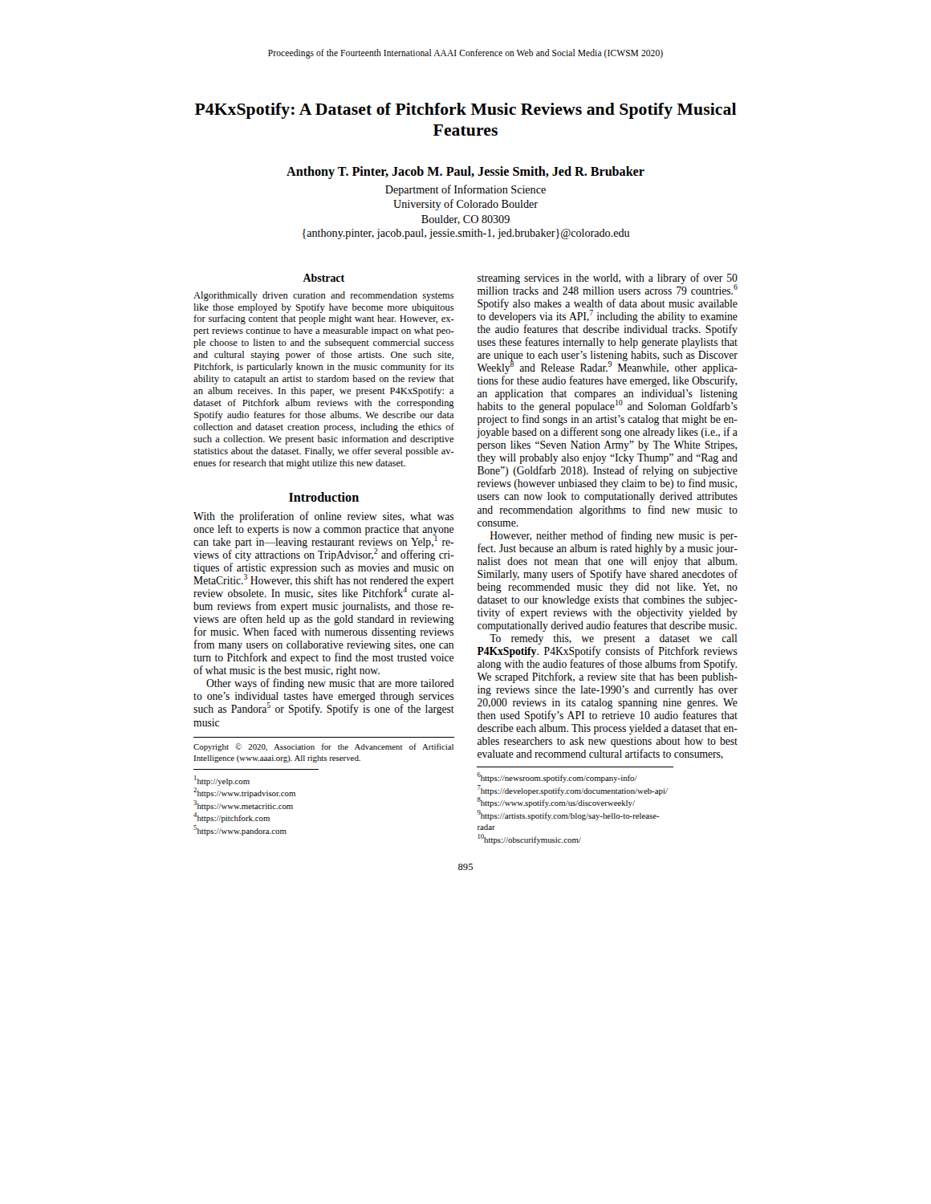Proceedings of the Fourteenth International AAAI Conference on Web and Social Media (ICWSM 2020)
P4KxSpotify: A Dataset of Pitchfork Music Reviews and Spotify Musical Features
Anthony T. Pinter, Jacob M. Paul, Jessie Smith, Jed R. Brubaker
Department of Information Science
University of Colorado Boulder
Boulder, CO 80309
{anthony.pinter, jacob.paul, jessie.smith-1, jed.brubaker}@colorado.edu
Abstract
Algorithmically driven curation and recommendation systems like those employed by Spotify have become more ubiquitous for surfacing content that people might want hear. However, expert reviews continue to have a measurable impact on what people choose to listen to and the subsequent commercial success and cultural staying power of those artists. One such site, Pitchfork, is particularly known in the music community for its ability to catapult an artist to stardom based on the review that an album receives. In this paper, we present P4KxSpotify: a dataset of Pitchfork album reviews with the corresponding Spotify audio features for those albums. We describe our data collection and dataset creation process, including the ethics of such a collection. We present basic information and descriptive statistics about the dataset. Finally, we offer several possible avenues for research that might utilize this new dataset.
Introduction
With the proliferation of online review sites, what was once left to experts is now a common practice that anyone can take part in—leaving restaurant reviews on Yelp,1 reviews of city attractions on TripAdvisor,2 and offering critiques of artistic expression such as movies and music on MetaCritic.3 However, this shift has not rendered the expert review obsolete. In music, sites like Pitchfork4 curate album reviews from expert music journalists, and those reviews are often held up as the gold standard in reviewing for music. When faced with numerous dissenting reviews from many users on collaborative reviewing sites, one can turn to Pitchfork and expect to find the most trusted voice of what music is the best music, right now.
Other ways of finding new music that are more tailored to one’s individual tastes have emerged through services such as Pandora5 or Spotify. Spotify is one of the largest music
Copyright © 2020, Association for the Advancement of Artificial Intelligence (www.aaai.org). All rights reserved.
1http://yelp.com
2https://www.tripadvisor.com
3https://www.metacritic.com
4https://pitchfork.com
5https://www.pandora.com
streaming services in the world, with a library of over 50 million tracks and 248 million users across 79 countries.6 Spotify also makes a wealth of data about music available to developers via its API,7 including the ability to examine the audio features that describe individual tracks. Spotify uses these features internally to help generate playlists that are unique to each user’s listening habits, such as Discover Weekly8 and Release Radar.9 Meanwhile, other applications for these audio features have emerged, like Obscurify, an application that compares an individual’s listening habits to the general populace10 and Soloman Goldfarb’s project to find songs in an artist’s catalog that might be enjoyable based on a different song one already likes (i.e., if a person likes “Seven Nation Army” by The White Stripes, they will probably also enjoy “Icky Thump” and “Rag and Bone”) (Goldfarb 2018). Instead of relying on subjective reviews (however unbiased they claim to be) to find music, users can now look to computationally derived attributes and recommendation algorithms to find new music to consume.
However, neither method of finding new music is perfect. Just because an album is rated highly by a music journalist does not mean that one will enjoy that album. Similarly, many users of Spotify have shared anecdotes of being recommended music they did not like. Yet, no dataset to our knowledge exists that combines the subjectivity of expert reviews with the objectivity yielded by computationally derived audio features that describe music.
To remedy this, we present a dataset we call P4KxSpotify. P4KxSpotify consists of Pitchfork reviews along with the audio features of those albums from Spotify. We scraped Pitchfork, a review site that has been publishing reviews since the late-1990’s and currently has over 20,000 reviews in its catalog spanning nine genres. We then used Spotify’s API to retrieve 10 audio features that describe each album. This process yielded a dataset that enables researchers to ask new questions about how to best evaluate and recommend cultural artifacts to consumers,
6https://newsroom.spotify.com/company-info/
7https://developer.spotify.com/documentation/web-api/
8https://www.spotify.com/us/discoverweekly/
9https://artists.spotify.com/blog/say-hello-to-release-radar
10https://obscurifymusic.com/
895